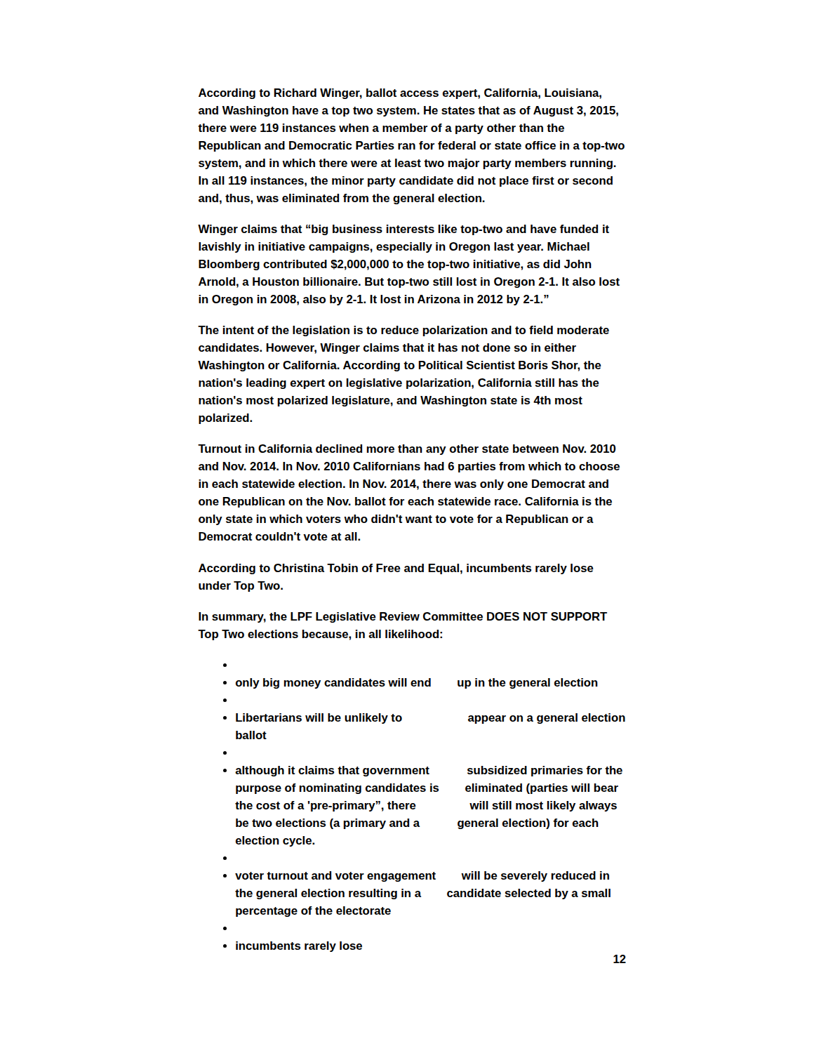According to Richard Winger, ballot access expert, California, Louisiana, and Washington have a top two system. He states that as of August 3, 2015, there were 119 instances when a member of a party other than the Republican and Democratic Parties ran for federal or state office in a top-two system, and in which there were at least two major party members running. In all 119 instances, the minor party candidate did not place first or second and, thus, was eliminated from the general election.
Winger claims that “big business interests like top-two and have funded it lavishly in initiative campaigns, especially in Oregon last year. Michael Bloomberg contributed $2,000,000 to the top-two initiative, as did John Arnold, a Houston billionaire. But top-two still lost in Oregon 2-1. It also lost in Oregon in 2008, also by 2-1. It lost in Arizona in 2012 by 2-1.”
The intent of the legislation is to reduce polarization and to field moderate candidates. However, Winger claims that it has not done so in either Washington or California. According to Political Scientist Boris Shor, the nation's leading expert on legislative polarization, California still has the nation's most polarized legislature, and Washington state is 4th most polarized.
Turnout in California declined more than any other state between Nov. 2010 and Nov. 2014. In Nov. 2010 Californians had 6 parties from which to choose in each statewide election. In Nov. 2014, there was only one Democrat and one Republican on the Nov. ballot for each statewide race. California is the only state in which voters who didn't want to vote for a Republican or a Democrat couldn't vote at all.
According to Christina Tobin of Free and Equal, incumbents rarely lose under Top Two.
In summary, the LPF Legislative Review Committee DOES NOT SUPPORT Top Two elections because, in all likelihood:
only big money candidates will end up in the general election
Libertarians will be unlikely to appear on a general election ballot
although it claims that government subsidized primaries for the purpose of nominating candidates is eliminated (parties will bear the cost of a 'pre-primary”, there will still most likely always be two elections (a primary and a general election) for each election cycle.
voter turnout and voter engagement will be severely reduced in the general election resulting in a candidate selected by a small percentage of the electorate
incumbents rarely lose
12